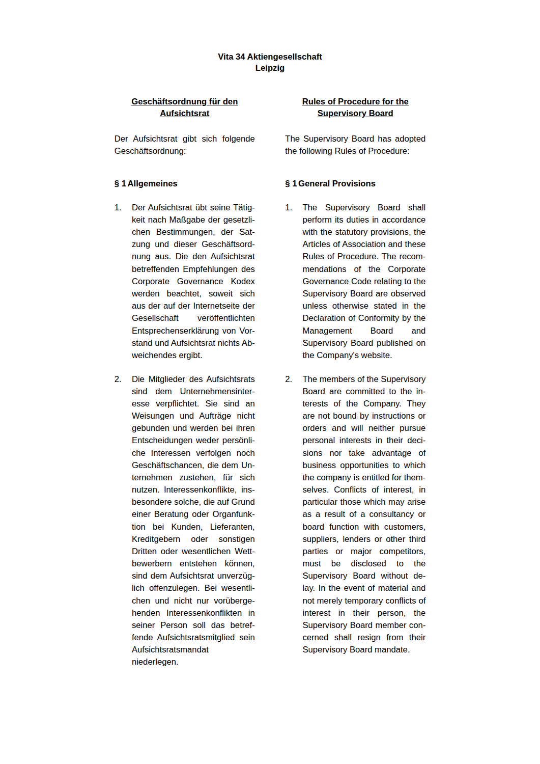Vita 34 Aktiengesellschaft
Leipzig
Geschäftsordnung für den
Aufsichtsrat
Der Aufsichtsrat gibt sich folgende Geschäftsordnung:
§ 1 Allgemeines
Der Aufsichtsrat übt seine Tätigkeit nach Maßgabe der gesetzlichen Bestimmungen, der Satzung und dieser Geschäftsordnung aus. Die den Aufsichtsrat betreffenden Empfehlungen des Corporate Governance Kodex werden beachtet, soweit sich aus der auf der Internetseite der Gesellschaft veröffentlichten Entsprechenserklärung von Vorstand und Aufsichtsrat nichts Abweichendes ergibt.
Die Mitglieder des Aufsichtsrats sind dem Unternehmensinteresse verpflichtet. Sie sind an Weisungen und Aufträge nicht gebunden und werden bei ihren Entscheidungen weder persönliche Interessen verfolgen noch Geschäftschancen, die dem Unternehmen zustehen, für sich nutzen. Interessenkonflikte, insbesondere solche, die auf Grund einer Beratung oder Organfunktion bei Kunden, Lieferanten, Kreditgebern oder sonstigen Dritten oder wesentlichen Wettbewerbern entstehen können, sind dem Aufsichtsrat unverzüglich offenzulegen. Bei wesentlichen und nicht nur vorübergehenden Interessenkonflikten in seiner Person soll das betreffende Aufsichtsratsmitglied sein Aufsichtsratsmandat niederlegen.
Rules of Procedure for the
Supervisory Board
The Supervisory Board has adopted the following Rules of Procedure:
§ 1 General Provisions
The Supervisory Board shall perform its duties in accordance with the statutory provisions, the Articles of Association and these Rules of Procedure. The recommendations of the Corporate Governance Code relating to the Supervisory Board are observed unless otherwise stated in the Declaration of Conformity by the Management Board and Supervisory Board published on the Company's website.
The members of the Supervisory Board are committed to the interests of the Company. They are not bound by instructions or orders and will neither pursue personal interests in their decisions nor take advantage of business opportunities to which the company is entitled for themselves. Conflicts of interest, in particular those which may arise as a result of a consultancy or board function with customers, suppliers, lenders or other third parties or major competitors, must be disclosed to the Supervisory Board without delay. In the event of material and not merely temporary conflicts of interest in their person, the Supervisory Board member concerned shall resign from their Supervisory Board mandate.